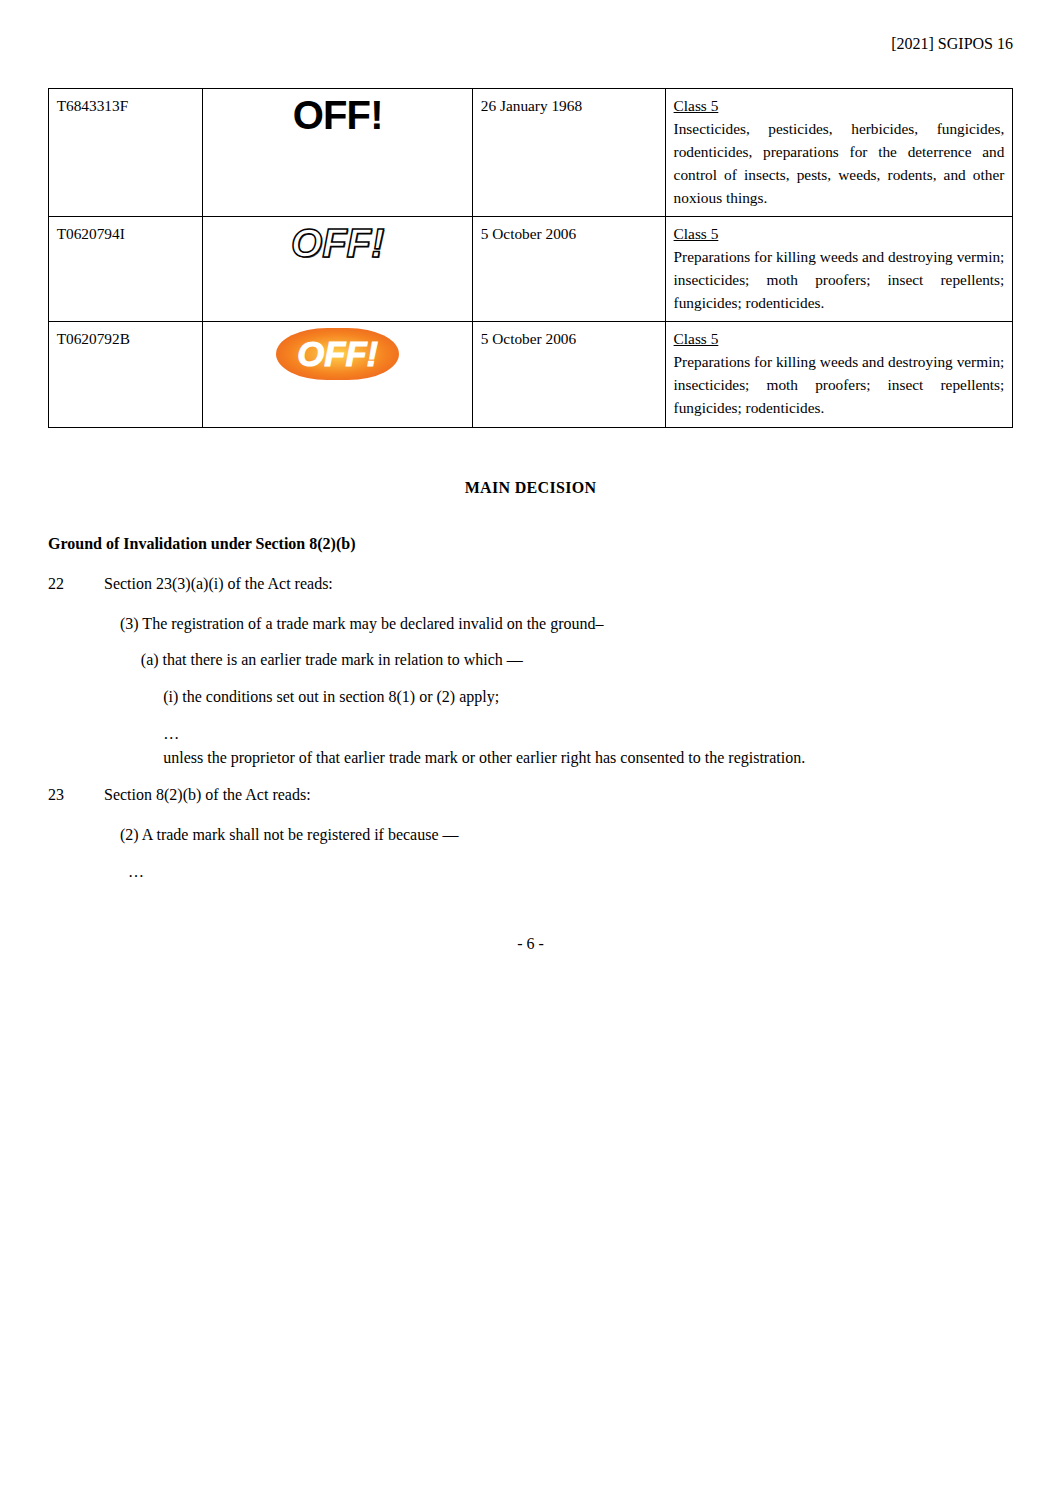[2021] SGIPOS 16
| T6843313F | OFF! | 26 January 1968 | Class 5 Insecticides, pesticides, herbicides, fungicides, rodenticides, preparations for the deterrence and control of insects, pests, weeds, rodents, and other noxious things. |
| T0620794I | OFF! | 5 October 2006 | Class 5 Preparations for killing weeds and destroying vermin; insecticides; moth proofers; insect repellents; fungicides; rodenticides. |
| T0620792B | OFF! | 5 October 2006 | Class 5 Preparations for killing weeds and destroying vermin; insecticides; moth proofers; insect repellents; fungicides; rodenticides. |
MAIN DECISION
Ground of Invalidation under Section 8(2)(b)
22
Section 23(3)(a)(i) of the Act reads:
(3) The registration of a trade mark may be declared invalid on the ground–
(a) that there is an earlier trade mark in relation to which —
(i) the conditions set out in section 8(1) or (2) apply;
…
unless the proprietor of that earlier trade mark or other earlier right has consented to the registration.
23
Section 8(2)(b) of the Act reads:
(2) A trade mark shall not be registered if because —
…
- 6 -